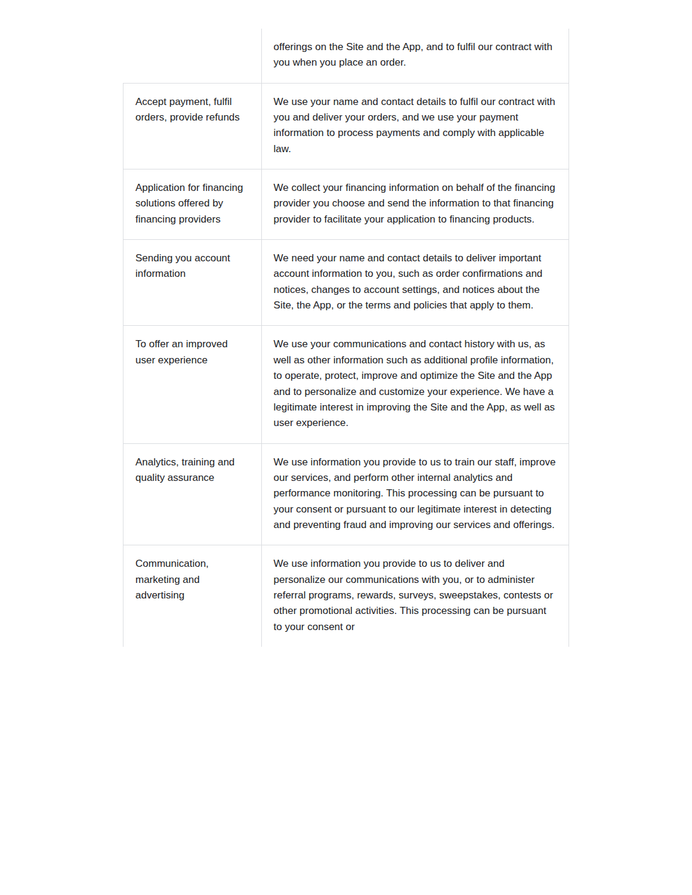| | offerings on the Site and the App, and to fulfil our contract with you when you place an order. |
| Accept payment, fulfil orders, provide refunds | We use your name and contact details to fulfil our contract with you and deliver your orders, and we use your payment information to process payments and comply with applicable law. |
| Application for financing solutions offered by financing providers | We collect your financing information on behalf of the financing provider you choose and send the information to that financing provider to facilitate your application to financing products. |
| Sending you account information | We need your name and contact details to deliver important account information to you, such as order confirmations and notices, changes to account settings, and notices about the Site, the App, or the terms and policies that apply to them. |
| To offer an improved user experience | We use your communications and contact history with us, as well as other information such as additional profile information, to operate, protect, improve and optimize the Site and the App and to personalize and customize your experience. We have a legitimate interest in improving the Site and the App, as well as user experience. |
| Analytics, training and quality assurance | We use information you provide to us to train our staff, improve our services, and perform other internal analytics and performance monitoring. This processing can be pursuant to your consent or pursuant to our legitimate interest in detecting and preventing fraud and improving our services and offerings. |
| Communication, marketing and advertising | We use information you provide to us to deliver and personalize our communications with you, or to administer referral programs, rewards, surveys, sweepstakes, contests or other promotional activities. This processing can be pursuant to your consent or |